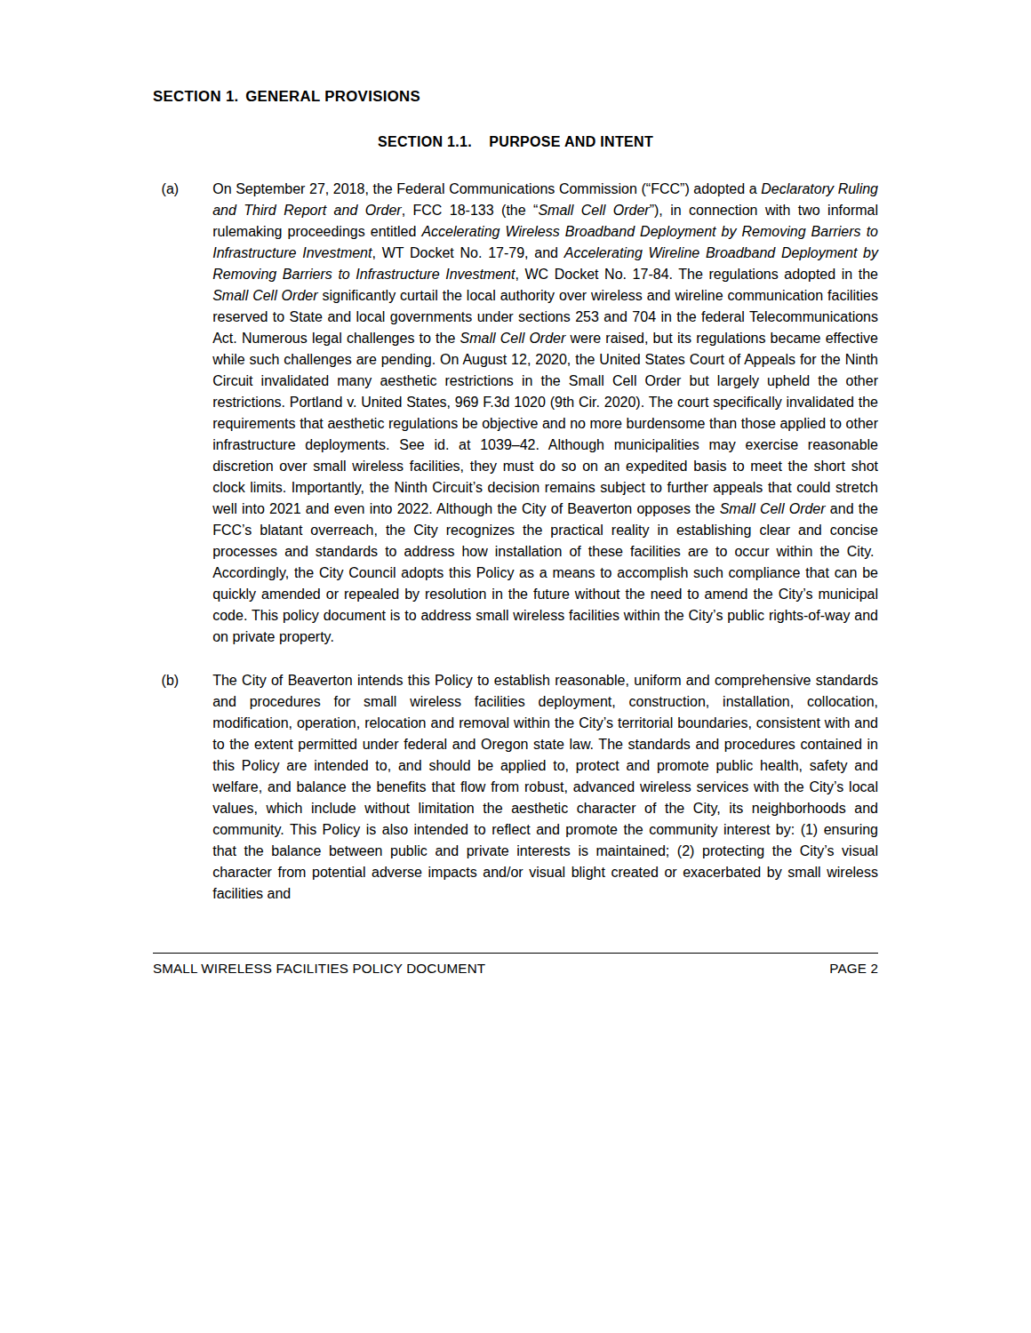SECTION 1. GENERAL PROVISIONS
SECTION 1.1. PURPOSE AND INTENT
On September 27, 2018, the Federal Communications Commission (“FCC”) adopted a Declaratory Ruling and Third Report and Order, FCC 18-133 (the “Small Cell Order”), in connection with two informal rulemaking proceedings entitled Accelerating Wireless Broadband Deployment by Removing Barriers to Infrastructure Investment, WT Docket No. 17-79, and Accelerating Wireline Broadband Deployment by Removing Barriers to Infrastructure Investment, WC Docket No. 17-84. The regulations adopted in the Small Cell Order significantly curtail the local authority over wireless and wireline communication facilities reserved to State and local governments under sections 253 and 704 in the federal Telecommunications Act. Numerous legal challenges to the Small Cell Order were raised, but its regulations became effective while such challenges are pending. On August 12, 2020, the United States Court of Appeals for the Ninth Circuit invalidated many aesthetic restrictions in the Small Cell Order but largely upheld the other restrictions. Portland v. United States, 969 F.3d 1020 (9th Cir. 2020). The court specifically invalidated the requirements that aesthetic regulations be objective and no more burdensome than those applied to other infrastructure deployments. See id. at 1039–42. Although municipalities may exercise reasonable discretion over small wireless facilities, they must do so on an expedited basis to meet the short shot clock limits. Importantly, the Ninth Circuit’s decision remains subject to further appeals that could stretch well into 2021 and even into 2022. Although the City of Beaverton opposes the Small Cell Order and the FCC’s blatant overreach, the City recognizes the practical reality in establishing clear and concise processes and standards to address how installation of these facilities are to occur within the City. Accordingly, the City Council adopts this Policy as a means to accomplish such compliance that can be quickly amended or repealed by resolution in the future without the need to amend the City’s municipal code. This policy document is to address small wireless facilities within the City’s public rights-of-way and on private property.
The City of Beaverton intends this Policy to establish reasonable, uniform and comprehensive standards and procedures for small wireless facilities deployment, construction, installation, collocation, modification, operation, relocation and removal within the City’s territorial boundaries, consistent with and to the extent permitted under federal and Oregon state law. The standards and procedures contained in this Policy are intended to, and should be applied to, protect and promote public health, safety and welfare, and balance the benefits that flow from robust, advanced wireless services with the City’s local values, which include without limitation the aesthetic character of the City, its neighborhoods and community. This Policy is also intended to reflect and promote the community interest by: (1) ensuring that the balance between public and private interests is maintained; (2) protecting the City’s visual character from potential adverse impacts and/or visual blight created or exacerbated by small wireless facilities and
SMALL WIRELESS FACILITIES POLICY DOCUMENT PAGE 2